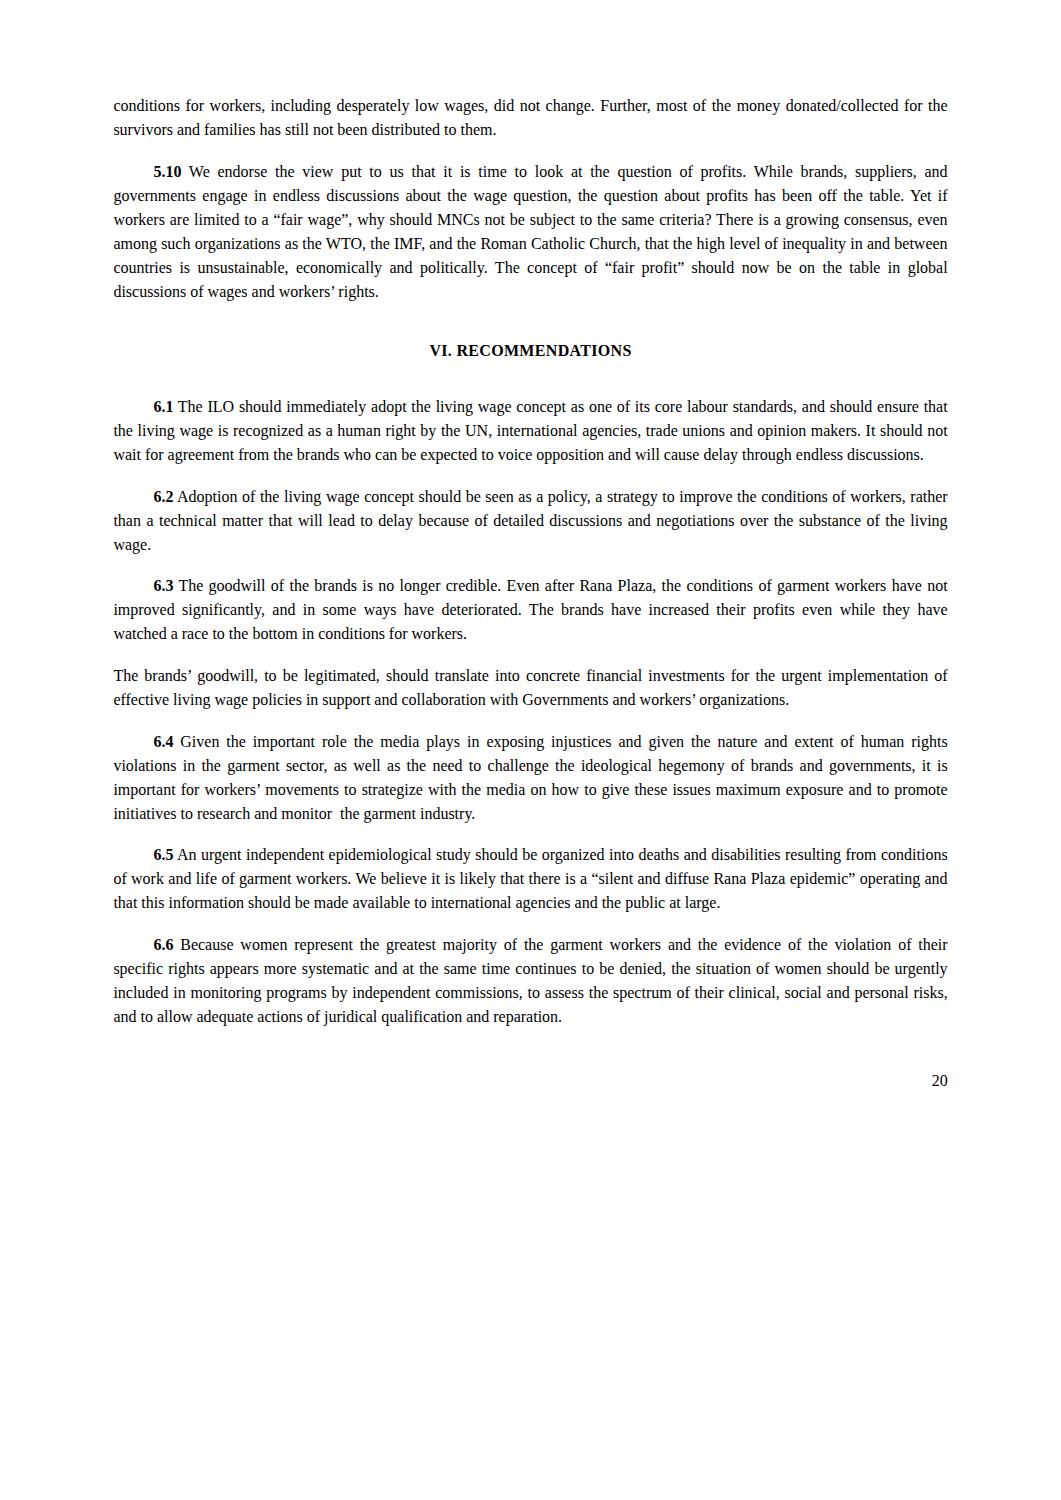conditions for workers, including desperately low wages, did not change. Further, most of the money donated/collected for the survivors and families has still not been distributed to them.
5.10 We endorse the view put to us that it is time to look at the question of profits. While brands, suppliers, and governments engage in endless discussions about the wage question, the question about profits has been off the table. Yet if workers are limited to a “fair wage”, why should MNCs not be subject to the same criteria? There is a growing consensus, even among such organizations as the WTO, the IMF, and the Roman Catholic Church, that the high level of inequality in and between countries is unsustainable, economically and politically. The concept of “fair profit” should now be on the table in global discussions of wages and workers’ rights.
VI. RECOMMENDATIONS
6.1 The ILO should immediately adopt the living wage concept as one of its core labour standards, and should ensure that the living wage is recognized as a human right by the UN, international agencies, trade unions and opinion makers. It should not wait for agreement from the brands who can be expected to voice opposition and will cause delay through endless discussions.
6.2 Adoption of the living wage concept should be seen as a policy, a strategy to improve the conditions of workers, rather than a technical matter that will lead to delay because of detailed discussions and negotiations over the substance of the living wage.
6.3 The goodwill of the brands is no longer credible. Even after Rana Plaza, the conditions of garment workers have not improved significantly, and in some ways have deteriorated. The brands have increased their profits even while they have watched a race to the bottom in conditions for workers.
The brands’ goodwill, to be legitimated, should translate into concrete financial investments for the urgent implementation of effective living wage policies in support and collaboration with Governments and workers’ organizations.
6.4 Given the important role the media plays in exposing injustices and given the nature and extent of human rights violations in the garment sector, as well as the need to challenge the ideological hegemony of brands and governments, it is important for workers’ movements to strategize with the media on how to give these issues maximum exposure and to promote initiatives to research and monitor the garment industry.
6.5 An urgent independent epidemiological study should be organized into deaths and disabilities resulting from conditions of work and life of garment workers. We believe it is likely that there is a “silent and diffuse Rana Plaza epidemic” operating and that this information should be made available to international agencies and the public at large.
6.6 Because women represent the greatest majority of the garment workers and the evidence of the violation of their specific rights appears more systematic and at the same time continues to be denied, the situation of women should be urgently included in monitoring programs by independent commissions, to assess the spectrum of their clinical, social and personal risks, and to allow adequate actions of juridical qualification and reparation.
20